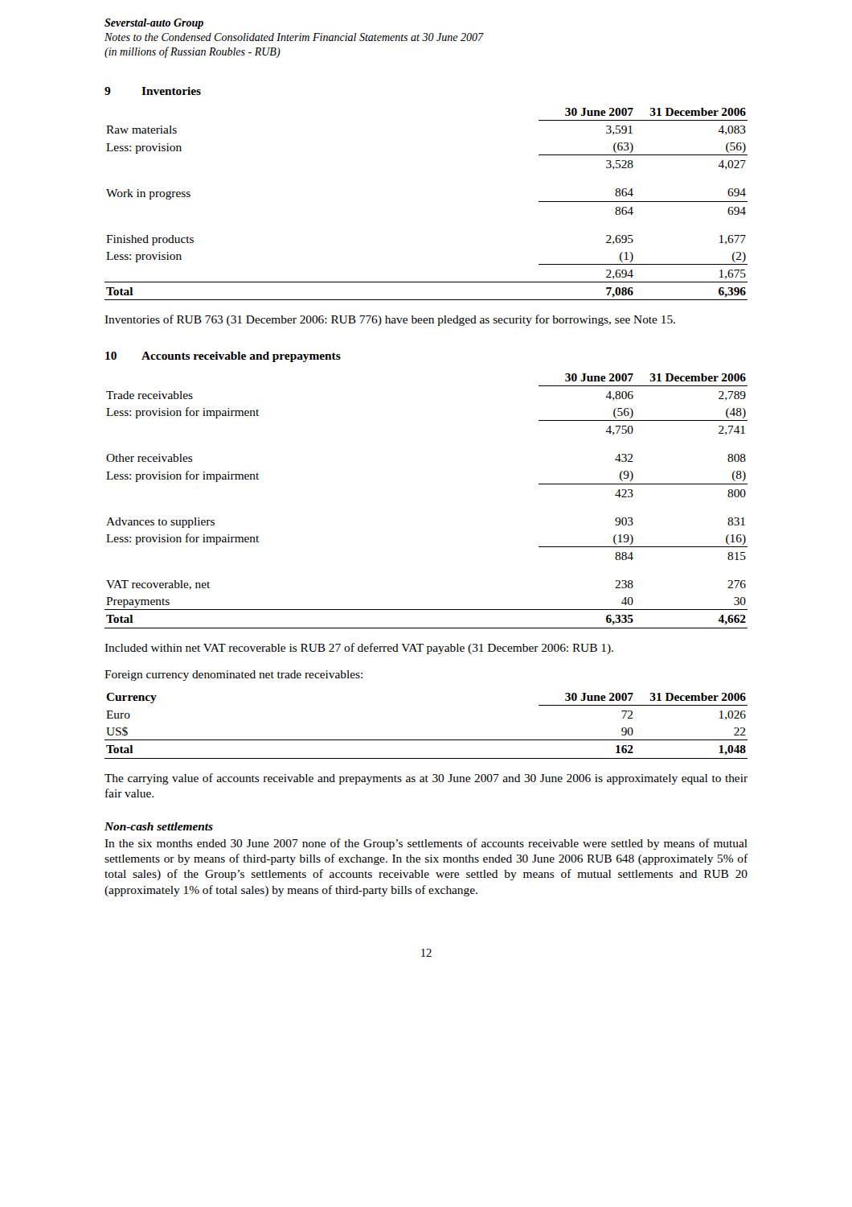Severstal-auto Group
Notes to the Condensed Consolidated Interim Financial Statements at 30 June 2007
(in millions of Russian Roubles - RUB)
9 Inventories
| | 30 June 2007 | 31 December 2006 |
| --- | --- | --- |
| Raw materials | 3,591 | 4,083 |
| Less: provision | (63) | (56) |
| | 3,528 | 4,027 |
| Work in progress | 864 | 694 |
| | 864 | 694 |
| Finished products | 2,695 | 1,677 |
| Less: provision | (1) | (2) |
| | 2,694 | 1,675 |
| Total | 7,086 | 6,396 |
Inventories of RUB 763 (31 December 2006: RUB 776) have been pledged as security for borrowings, see Note 15.
10 Accounts receivable and prepayments
| | 30 June 2007 | 31 December 2006 |
| --- | --- | --- |
| Trade receivables | 4,806 | 2,789 |
| Less: provision for impairment | (56) | (48) |
| | 4,750 | 2,741 |
| Other receivables | 432 | 808 |
| Less: provision for impairment | (9) | (8) |
| | 423 | 800 |
| Advances to suppliers | 903 | 831 |
| Less: provision for impairment | (19) | (16) |
| | 884 | 815 |
| VAT recoverable, net | 238 | 276 |
| Prepayments | 40 | 30 |
| Total | 6,335 | 4,662 |
Included within net VAT recoverable is RUB 27 of deferred VAT payable (31 December 2006: RUB 1).
Foreign currency denominated net trade receivables:
| Currency | 30 June 2007 | 31 December 2006 |
| --- | --- | --- |
| Euro | 72 | 1,026 |
| US$ | 90 | 22 |
| Total | 162 | 1,048 |
The carrying value of accounts receivable and prepayments as at 30 June 2007 and 30 June 2006 is approximately equal to their fair value.
Non-cash settlements
In the six months ended 30 June 2007 none of the Group’s settlements of accounts receivable were settled by means of mutual settlements or by means of third-party bills of exchange. In the six months ended 30 June 2006 RUB 648 (approximately 5% of total sales) of the Group’s settlements of accounts receivable were settled by means of mutual settlements and RUB 20 (approximately 1% of total sales) by means of third-party bills of exchange.
12